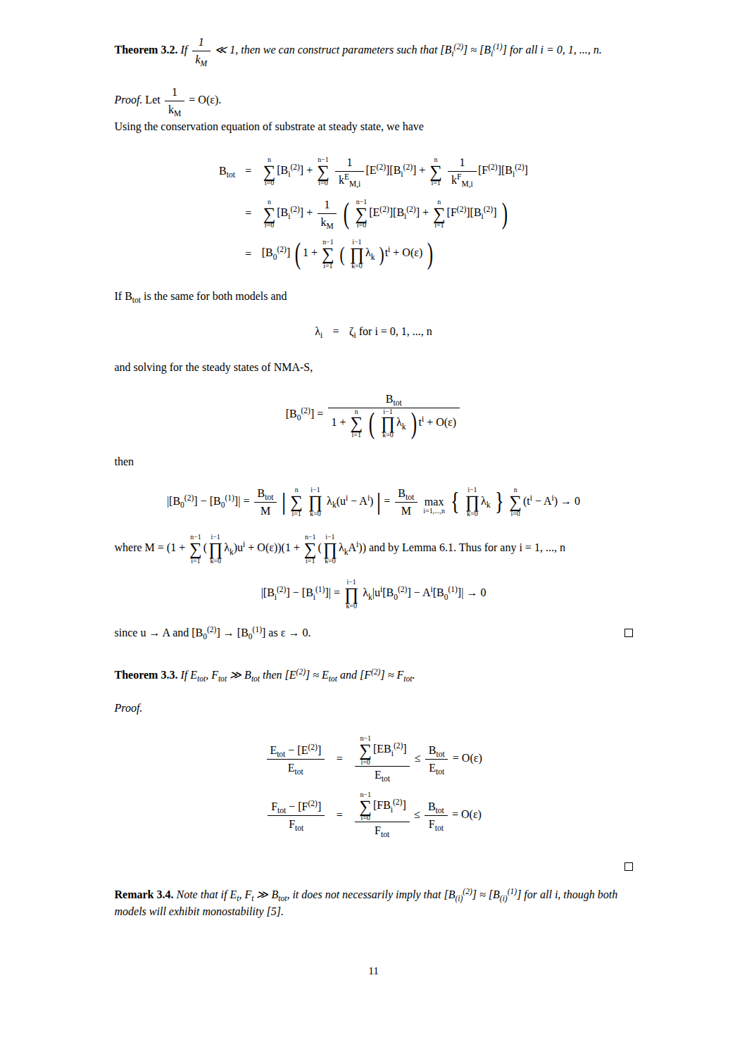Theorem 3.2. If 1 kM ≪ 1, then we can construct parameters such that [Bi(2)] ≈ [Bi(1)] for all i = 0, 1, ..., n.
Proof. Let 1 kM = O(ε).
Using the conservation equation of substrate at steady state, we have
| B tot | = | n ∑ i=0 [B i (2) ] + n−1 ∑ i=0 1 k E M,i [E (2) ][B i (2) ] + n ∑ i=1 1 k F M,i [F (2) ][B i (2) ] |
| | = | n ∑ i=0 [B i (2) ] + 1 k M ( n−1 ∑ i=0 [E (2) ][B i (2) ] + n ∑ i=1 [F (2) ][B i (2) ] ) |
| | = | [B 0 (2) ] ( 1 + n−1 ∑ i=1 ( i−1 ∏ k=0 λ k ) t i + O(ε) ) |
If Btot is the same for both models and
| λ i | = | ζ i for i = 0, 1, ..., n |
and solving for the steady states of NMA-S,
[B0(2)] = Btot 1 + n∑i=1 ( i−1∏k=0λk ) ti + O(ε)
then
|[B0(2)] − [B0(1)]| = Btot M | n∑i=1 i−1∏k=0 λk(ui − Ai) | = Btot M max i=1,...,n { i−1∏k=0λk } n∑i=0(ti − Ai) → 0
where M = (1 + n−1∑i=1(i−1∏k=0λk)ui + O(ε))(1 + n−1∑i=1(i−1∏k=0λkAi)) and by Lemma 6.1. Thus for any i = 1, ..., n
|[Bi(2)] − [Bi(1)]| = i−1∏k=0 λk|ui[B0(2)] − Ai[B0(1)]| → 0
since u → A and [B0(2)] → [B0(1)] as ε → 0.
Theorem 3.3. If Etot, Ftot ≫ Btot then [E(2)] ≈ Etot and [F(2)] ≈ Ftot.
Proof.
| E tot − [E (2) ] E tot | = | n−1 ∑ i=0 [EB i (2) ] E tot ≤ B tot E tot = O(ε) |
| F tot − [F (2) ] F tot | = | n−1 ∑ i=0 [FB i (2) ] F tot ≤ B tot F tot = O(ε) |
Remark 3.4. Note that if Et, Ft ≫ Btot, it does not necessarily imply that [B(i)(2)] ≈ [B(i)(1)] for all i, though both models will exhibit monostability [5].
11